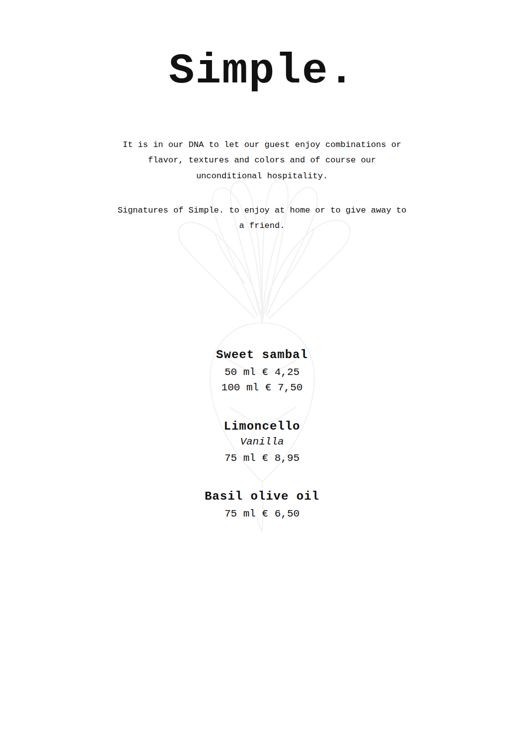Simple.
It is in our DNA to let our guest enjoy combinations or flavor, textures and colors and of course our unconditional hospitality.
Signatures of Simple. to enjoy at home or to give away to a friend.
Sweet sambal
50 ml € 4,25
100 ml € 7,50
Limoncello
Vanilla
75 ml € 8,95
Basil olive oil
75 ml € 6,50